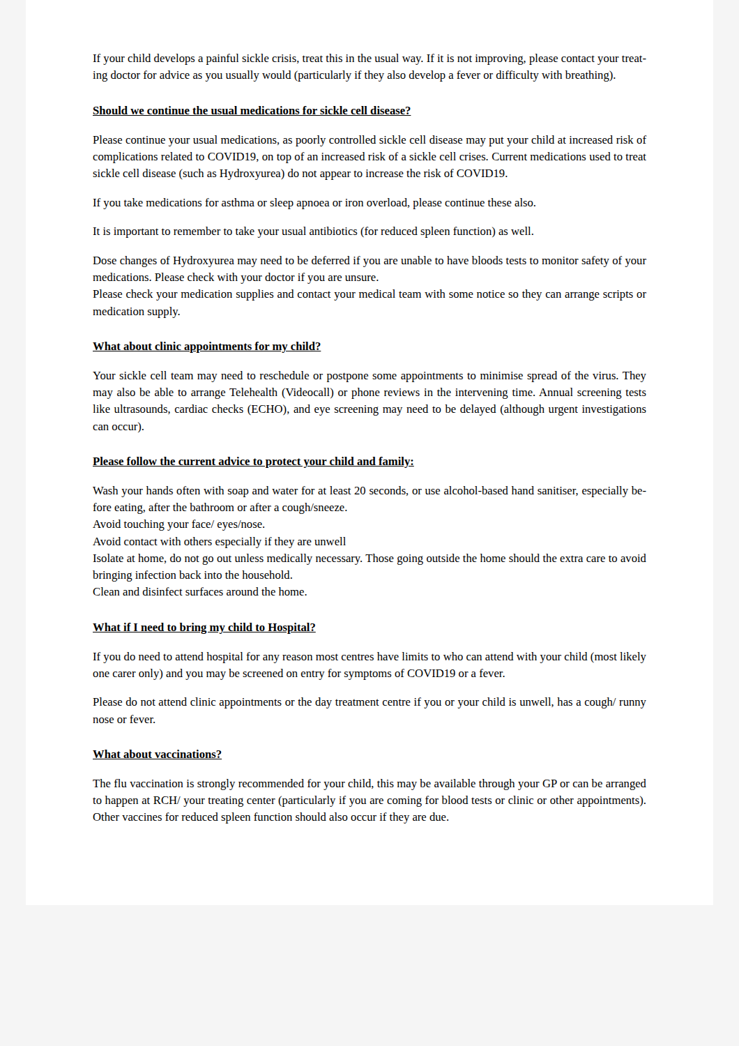If your child develops a painful sickle crisis, treat this in the usual way. If it is not improving, please contact your treating doctor for advice as you usually would (particularly if they also develop a fever or difficulty with breathing).
Should we continue the usual medications for sickle cell disease?
Please continue your usual medications, as poorly controlled sickle cell disease may put your child at increased risk of complications related to COVID19, on top of an increased risk of a sickle cell crises. Current medications used to treat sickle cell disease (such as Hydroxyurea) do not appear to increase the risk of COVID19.
If you take medications for asthma or sleep apnoea or iron overload, please continue these also.
It is important to remember to take your usual antibiotics (for reduced spleen function) as well.
Dose changes of Hydroxyurea may need to be deferred if you are unable to have bloods tests to monitor safety of your medications. Please check with your doctor if you are unsure.
Please check your medication supplies and contact your medical team with some notice so they can arrange scripts or medication supply.
What about clinic appointments for my child?
Your sickle cell team may need to reschedule or postpone some appointments to minimise spread of the virus. They may also be able to arrange Telehealth (Videocall) or phone reviews in the intervening time. Annual screening tests like ultrasounds, cardiac checks (ECHO), and eye screening may need to be delayed (although urgent investigations can occur).
Please follow the current advice to protect your child and family:
Wash your hands often with soap and water for at least 20 seconds, or use alcohol-based hand sanitiser, especially before eating, after the bathroom or after a cough/sneeze.
Avoid touching your face/ eyes/nose.
Avoid contact with others especially if they are unwell
Isolate at home, do not go out unless medically necessary. Those going outside the home should the extra care to avoid bringing infection back into the household.
Clean and disinfect surfaces around the home.
What if I need to bring my child to Hospital?
If you do need to attend hospital for any reason most centres have limits to who can attend with your child (most likely one carer only) and you may be screened on entry for symptoms of COVID19 or a fever.
Please do not attend clinic appointments or the day treatment centre if you or your child is unwell, has a cough/ runny nose or fever.
What about vaccinations?
The flu vaccination is strongly recommended for your child, this may be available through your GP or can be arranged to happen at RCH/ your treating center (particularly if you are coming for blood tests or clinic or other appointments). Other vaccines for reduced spleen function should also occur if they are due.